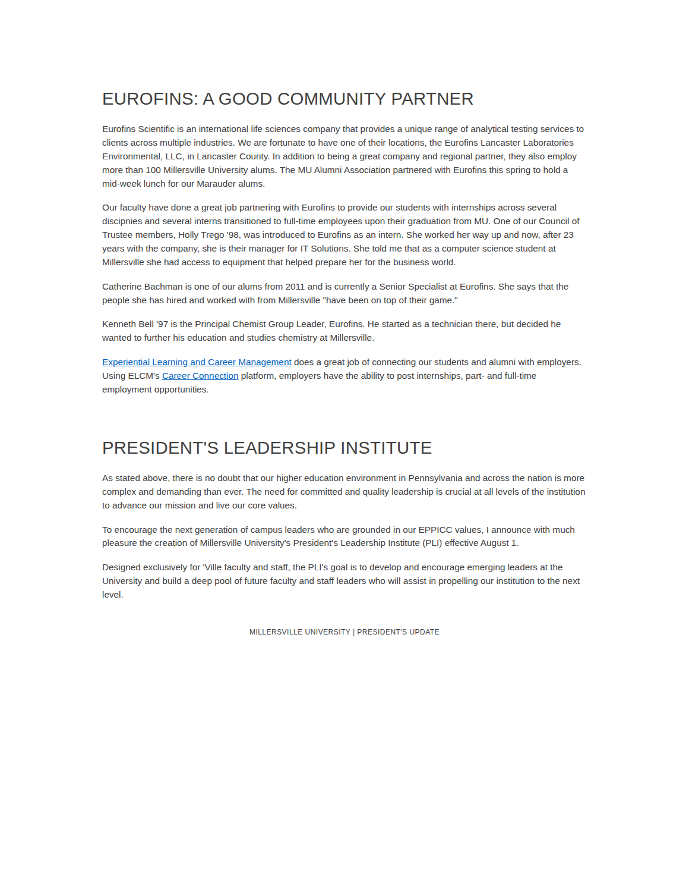EUROFINS: A GOOD COMMUNITY PARTNER
Eurofins Scientific is an international life sciences company that provides a unique range of analytical testing services to clients across multiple industries. We are fortunate to have one of their locations, the Eurofins Lancaster Laboratories Environmental, LLC, in Lancaster County. In addition to being a great company and regional partner, they also employ more than 100 Millersville University alums. The MU Alumni Association partnered with Eurofins this spring to hold a mid-week lunch for our Marauder alums.
Our faculty have done a great job partnering with Eurofins to provide our students with internships across several discipnies and several interns transitioned to full-time employees upon their graduation from MU. One of our Council of Trustee members, Holly Trego '98, was introduced to Eurofins as an intern. She worked her way up and now, after 23 years with the company, she is their manager for IT Solutions. She told me that as a computer science student at Millersville she had access to equipment that helped prepare her for the business world.
Catherine Bachman is one of our alums from 2011 and is currently a Senior Specialist at Eurofins. She says that the people she has hired and worked with from Millersville "have been on top of their game."
Kenneth Bell '97 is the Principal Chemist Group Leader, Eurofins. He started as a technician there, but decided he wanted to further his education and studies chemistry at Millersville.
Experiential Learning and Career Management does a great job of connecting our students and alumni with employers. Using ELCM's Career Connection platform, employers have the ability to post internships, part- and full-time employment opportunities.
PRESIDENT'S LEADERSHIP INSTITUTE
As stated above, there is no doubt that our higher education environment in Pennsylvania and across the nation is more complex and demanding than ever. The need for committed and quality leadership is crucial at all levels of the institution to advance our mission and live our core values.
To encourage the next generation of campus leaders who are grounded in our EPPICC values, I announce with much pleasure the creation of Millersville University's President's Leadership Institute (PLI) effective August 1.
Designed exclusively for 'Ville faculty and staff, the PLI's goal is to develop and encourage emerging leaders at the University and build a deep pool of future faculty and staff leaders who will assist in propelling our institution to the next level.
MILLERSVILLE UNIVERSITY | PRESIDENT'S UPDATE